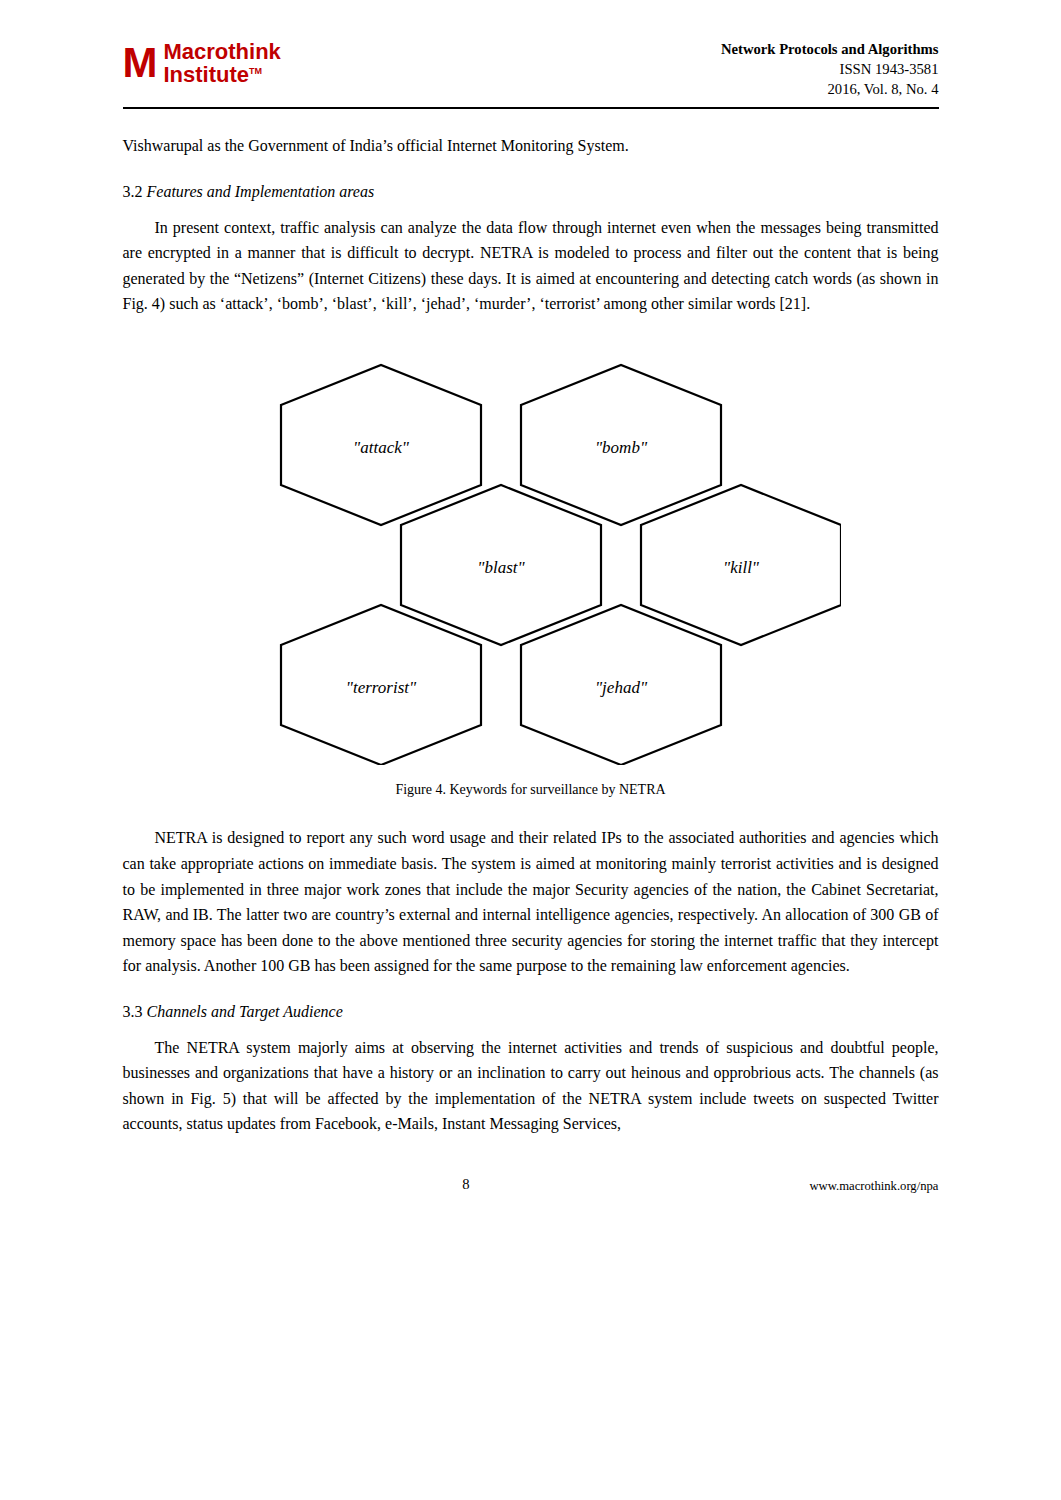M
Macrothink
InstituteTM
Network Protocols and Algorithms
ISSN 1943-3581
2016, Vol. 8, No. 4
Vishwarupal as the Government of India’s official Internet Monitoring System.
3.2 Features and Implementation areas
In present context, traffic analysis can analyze the data flow through internet even when the messages being transmitted are encrypted in a manner that is difficult to decrypt. NETRA is modeled to process and filter out the content that is being generated by the “Netizens” (Internet Citizens) these days. It is aimed at encountering and detecting catch words (as shown in Fig. 4) such as ‘attack’, ‘bomb’, ‘blast’, ‘kill’, ‘jehad’, ‘murder’, ‘terrorist’ among other similar words [21].
"attack" "bomb" "blast" "kill" "terrorist" "jehad"
Figure 4. Keywords for surveillance by NETRA
NETRA is designed to report any such word usage and their related IPs to the associated authorities and agencies which can take appropriate actions on immediate basis. The system is aimed at monitoring mainly terrorist activities and is designed to be implemented in three major work zones that include the major Security agencies of the nation, the Cabinet Secretariat, RAW, and IB. The latter two are country’s external and internal intelligence agencies, respectively. An allocation of 300 GB of memory space has been done to the above mentioned three security agencies for storing the internet traffic that they intercept for analysis. Another 100 GB has been assigned for the same purpose to the remaining law enforcement agencies.
3.3 Channels and Target Audience
The NETRA system majorly aims at observing the internet activities and trends of suspicious and doubtful people, businesses and organizations that have a history or an inclination to carry out heinous and opprobrious acts. The channels (as shown in Fig. 5) that will be affected by the implementation of the NETRA system include tweets on suspected Twitter accounts, status updates from Facebook, e-Mails, Instant Messaging Services,
8 www.macrothink.org/npa